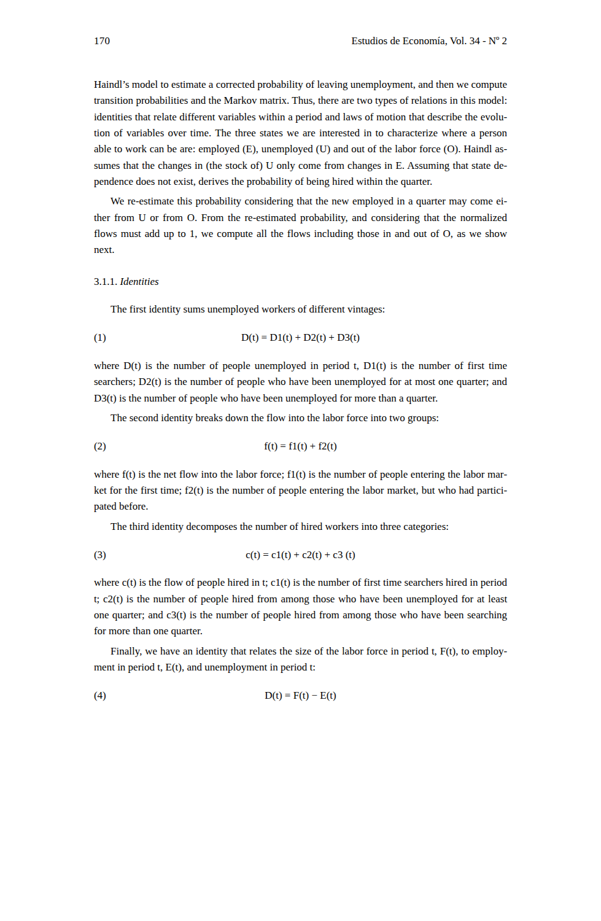170 Estudios de Economía, Vol. 34 - Nº 2
Haindl’s model to estimate a corrected probability of leaving unemployment, and then we compute transition probabilities and the Markov matrix. Thus, there are two types of relations in this model: identities that relate different variables within a period and laws of motion that describe the evolution of variables over time. The three states we are interested in to characterize where a person able to work can be are: employed (E), unemployed (U) and out of the labor force (O). Haindl assumes that the changes in (the stock of) U only come from changes in E. Assuming that state dependence does not exist, derives the probability of being hired within the quarter.
We re-estimate this probability considering that the new employed in a quarter may come either from U or from O. From the re-estimated probability, and considering that the normalized flows must add up to 1, we compute all the flows including those in and out of O, as we show next.
3.1.1. Identities
The first identity sums unemployed workers of different vintages:
(1)
D(t) = D1(t) + D2(t) + D3(t)
where D(t) is the number of people unemployed in period t, D1(t) is the number of first time searchers; D2(t) is the number of people who have been unemployed for at most one quarter; and D3(t) is the number of people who have been unemployed for more than a quarter.
The second identity breaks down the flow into the labor force into two groups:
(2)
f(t) = f1(t) + f2(t)
where f(t) is the net flow into the labor force; f1(t) is the number of people entering the labor market for the first time; f2(t) is the number of people entering the labor market, but who had participated before.
The third identity decomposes the number of hired workers into three categories:
(3)
c(t) = c1(t) + c2(t) + c3 (t)
where c(t) is the flow of people hired in t; c1(t) is the number of first time searchers hired in period t; c2(t) is the number of people hired from among those who have been unemployed for at least one quarter; and c3(t) is the number of people hired from among those who have been searching for more than one quarter.
Finally, we have an identity that relates the size of the labor force in period t, F(t), to employment in period t, E(t), and unemployment in period t:
(4)
D(t) = F(t) − E(t)